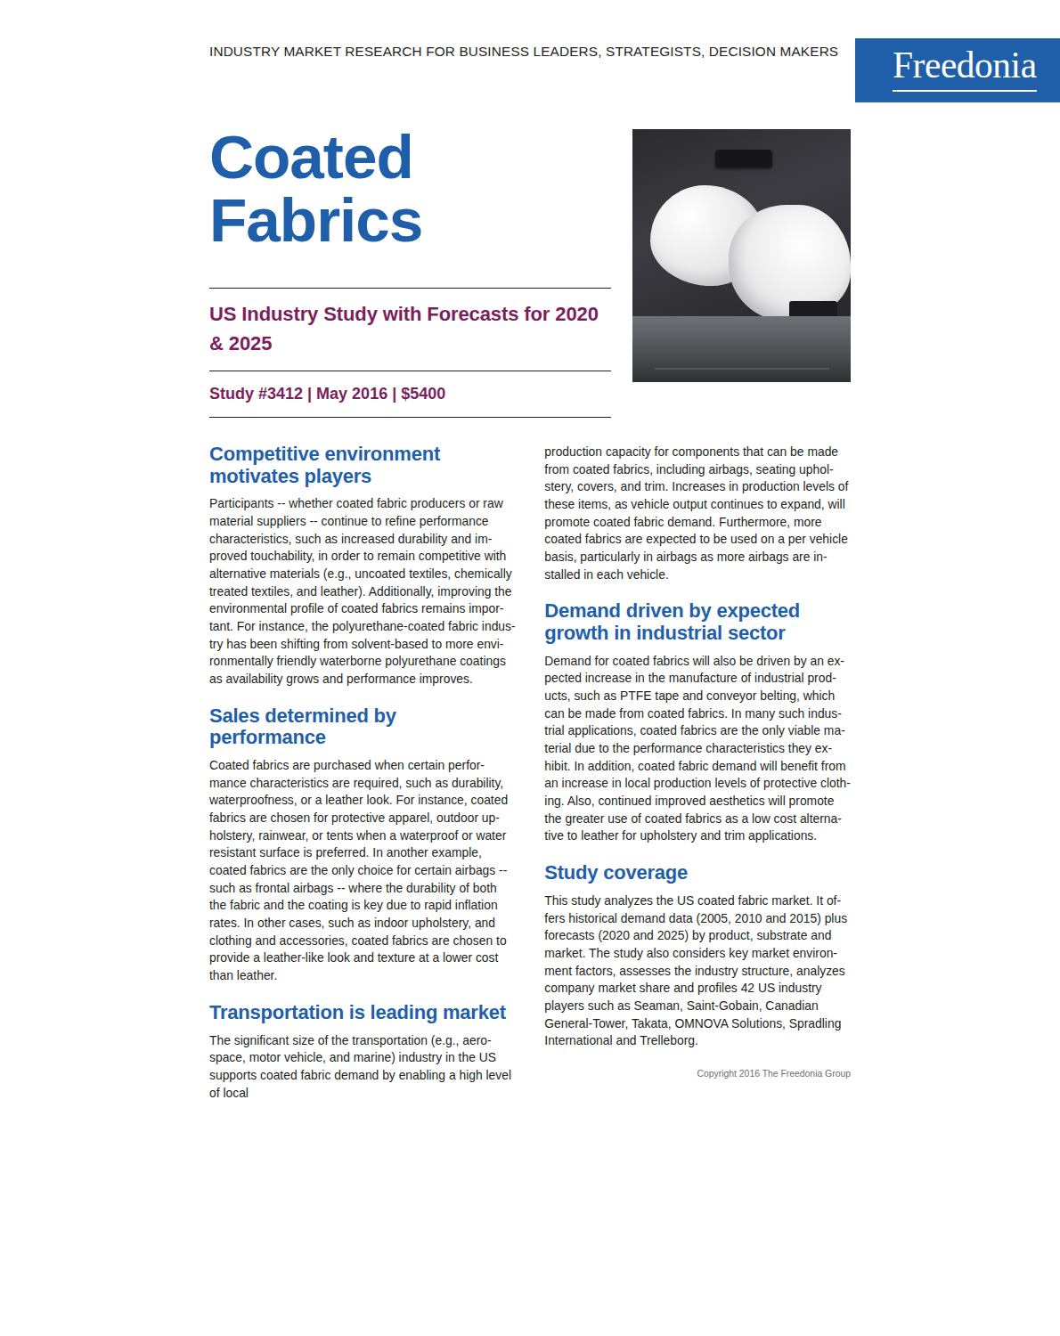INDUSTRY MARKET RESEARCH FOR BUSINESS LEADERS, STRATEGISTS, DECISION MAKERS
® Freedonia
Coated Fabrics
US Industry Study with Forecasts for 2020 & 2025
Study #3412 | May 2016 | $5400
Competitive environment motivates players
Participants -- whether coated fabric producers or raw material suppliers -- continue to refine performance characteristics, such as increased durability and improved touchability, in order to remain competitive with alternative materials (e.g., uncoated textiles, chemically treated textiles, and leather). Additionally, improving the environmental profile of coated fabrics remains important. For instance, the polyurethane-coated fabric industry has been shifting from solvent-based to more environmentally friendly waterborne polyurethane coatings as availability grows and performance improves.
Sales determined by performance
Coated fabrics are purchased when certain performance characteristics are required, such as durability, waterproofness, or a leather look. For instance, coated fabrics are chosen for protective apparel, outdoor upholstery, rainwear, or tents when a waterproof or water resistant surface is preferred. In another example, coated fabrics are the only choice for certain airbags -- such as frontal airbags -- where the durability of both the fabric and the coating is key due to rapid inflation rates. In other cases, such as indoor upholstery, and clothing and accessories, coated fabrics are chosen to provide a leather-like look and texture at a lower cost than leather.
Transportation is leading market
The significant size of the transportation (e.g., aerospace, motor vehicle, and marine) industry in the US supports coated fabric demand by enabling a high level of local
production capacity for components that can be made from coated fabrics, including airbags, seating upholstery, covers, and trim. Increases in production levels of these items, as vehicle output continues to expand, will promote coated fabric demand. Furthermore, more coated fabrics are expected to be used on a per vehicle basis, particularly in airbags as more airbags are installed in each vehicle.
Demand driven by expected growth in industrial sector
Demand for coated fabrics will also be driven by an expected increase in the manufacture of industrial products, such as PTFE tape and conveyor belting, which can be made from coated fabrics. In many such industrial applications, coated fabrics are the only viable material due to the performance characteristics they exhibit. In addition, coated fabric demand will benefit from an increase in local production levels of protective clothing. Also, continued improved aesthetics will promote the greater use of coated fabrics as a low cost alternative to leather for upholstery and trim applications.
Study coverage
This study analyzes the US coated fabric market. It offers historical demand data (2005, 2010 and 2015) plus forecasts (2020 and 2025) by product, substrate and market. The study also considers key market environment factors, assesses the industry structure, analyzes company market share and profiles 42 US industry players such as Seaman, Saint-Gobain, Canadian General-Tower, Takata, OMNOVA Solutions, Spradling International and Trelleborg.
Copyright 2016 The Freedonia Group